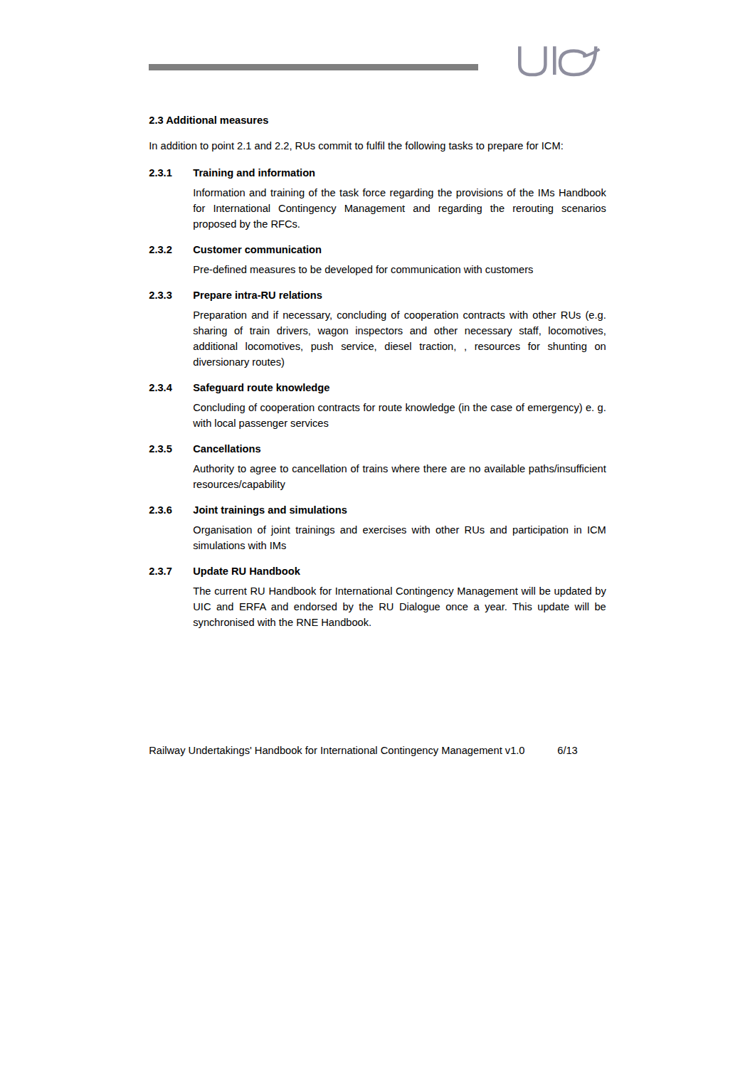2.3 Additional measures
In addition to point 2.1 and 2.2, RUs commit to fulfil the following tasks to prepare for ICM:
2.3.1
Training and information
Information and training of the task force regarding the provisions of the IMs Handbook for International Contingency Management and regarding the rerouting scenarios proposed by the RFCs.
2.3.2
Customer communication
Pre-defined measures to be developed for communication with customers
2.3.3
Prepare intra-RU relations
Preparation and if necessary, concluding of cooperation contracts with other RUs (e.g. sharing of train drivers, wagon inspectors and other necessary staff, locomotives, additional locomotives, push service, diesel traction, , resources for shunting on diversionary routes)
2.3.4
Safeguard route knowledge
Concluding of cooperation contracts for route knowledge (in the case of emergency) e. g. with local passenger services
2.3.5
Cancellations
Authority to agree to cancellation of trains where there are no available paths/insufficient resources/capability
2.3.6
Joint trainings and simulations
Organisation of joint trainings and exercises with other RUs and participation in ICM simulations with IMs
2.3.7
Update RU Handbook
The current RU Handbook for International Contingency Management will be updated by UIC and ERFA and endorsed by the RU Dialogue once a year. This update will be synchronised with the RNE Handbook.
Railway Undertakings' Handbook for International Contingency Management v1.0
6/13